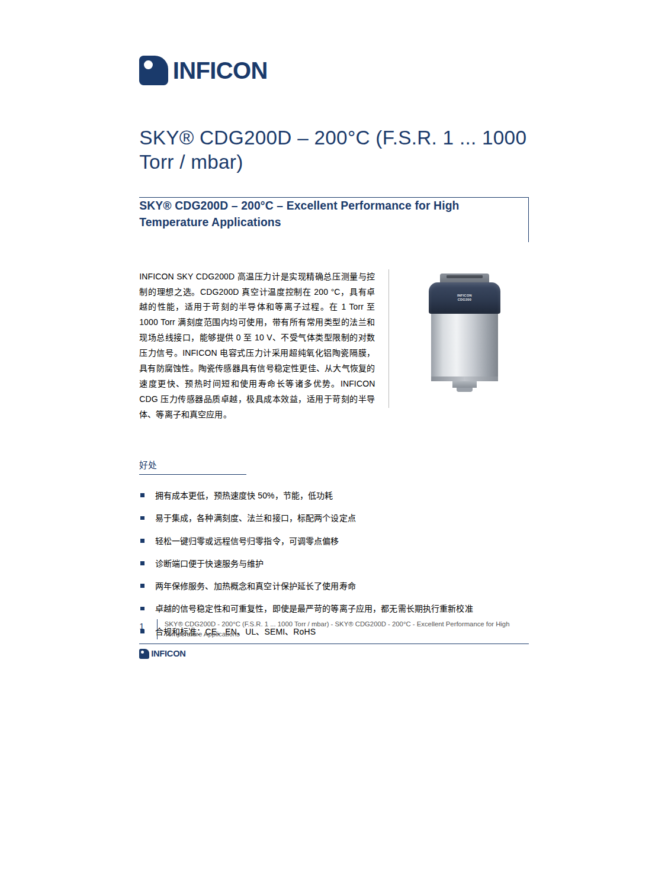INFICON
SKY® CDG200D – 200°C (F.S.R. 1 ... 1000 Torr / mbar)
SKY® CDG200D – 200°C – Excellent Performance for High Temperature Applications
INFICON SKY CDG200D 高温压力计是实现精确总压测量与控制的理想之选。CDG200D 真空计温度控制在 200 °C，具有卓越的性能，适用于苛刻的半导体和等离子过程。在 1 Torr 至 1000 Torr 满刻度范围内均可使用，带有所有常用类型的法兰和现场总线接口，能够提供 0 至 10 V、不受气体类型限制的对数压力信号。INFICON 电容式压力计采用超纯氧化铝陶瓷隔膜，具有防腐蚀性。陶瓷传感器具有信号稳定性更佳、从大气恢复的速度更快、预热时间短和使用寿命长等诸多优势。INFICON CDG 压力传感器品质卓越，极具成本效益，适用于苛刻的半导体、等离子和真空应用。
INFICON
CDG200
好处
拥有成本更低，预热速度快 50%，节能，低功耗
易于集成，各种满刻度、法兰和接口，标配两个设定点
轻松一键归零或远程信号归零指令，可调零点偏移
诊断端口便于快速服务与维护
两年保修服务、加热概念和真空计保护延长了使用寿命
卓越的信号稳定性和可重复性，即使是最严苛的等离子应用，都无需长期执行重新校准
合规和标准：CE、EN、UL、SEMI、RoHS
1
SKY® CDG200D - 200°C (F.S.R. 1 ... 1000 Torr / mbar) - SKY® CDG200D - 200°C - Excellent Performance for High Temperature Applications
INFICON